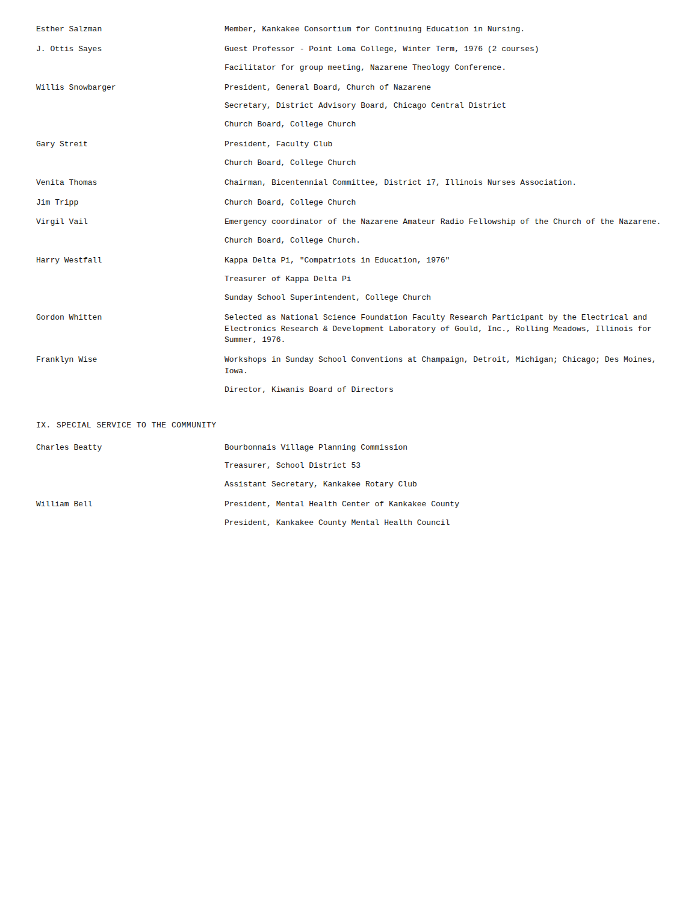| Esther Salzman | Member, Kankakee Consortium for Continuing Education in Nursing. |
| J. Ottis Sayes | Guest Professor - Point Loma College, Winter Term, 1976 (2 courses) Facilitator for group meeting, Nazarene Theology Conference. |
| Willis Snowbarger | President, General Board, Church of Nazarene Secretary, District Advisory Board, Chicago Central District Church Board, College Church |
| Gary Streit | President, Faculty Club Church Board, College Church |
| Venita Thomas | Chairman, Bicentennial Committee, District 17, Illinois Nurses Association. |
| Jim Tripp | Church Board, College Church |
| Virgil Vail | Emergency coordinator of the Nazarene Amateur Radio Fellowship of the Church of the Nazarene. Church Board, College Church. |
| Harry Westfall | Kappa Delta Pi, "Compatriots in Education, 1976" Treasurer of Kappa Delta Pi Sunday School Superintendent, College Church |
| Gordon Whitten | Selected as National Science Foundation Faculty Research Participant by the Electrical and Electronics Research & Development Laboratory of Gould, Inc., Rolling Meadows, Illinois for Summer, 1976. |
| Franklyn Wise | Workshops in Sunday School Conventions at Champaign, Detroit, Michigan; Chicago; Des Moines, Iowa. Director, Kiwanis Board of Directors |
IX. SPECIAL SERVICE TO THE COMMUNITY
| Charles Beatty | Bourbonnais Village Planning Commission Treasurer, School District 53 Assistant Secretary, Kankakee Rotary Club |
| William Bell | President, Mental Health Center of Kankakee County President, Kankakee County Mental Health Council |